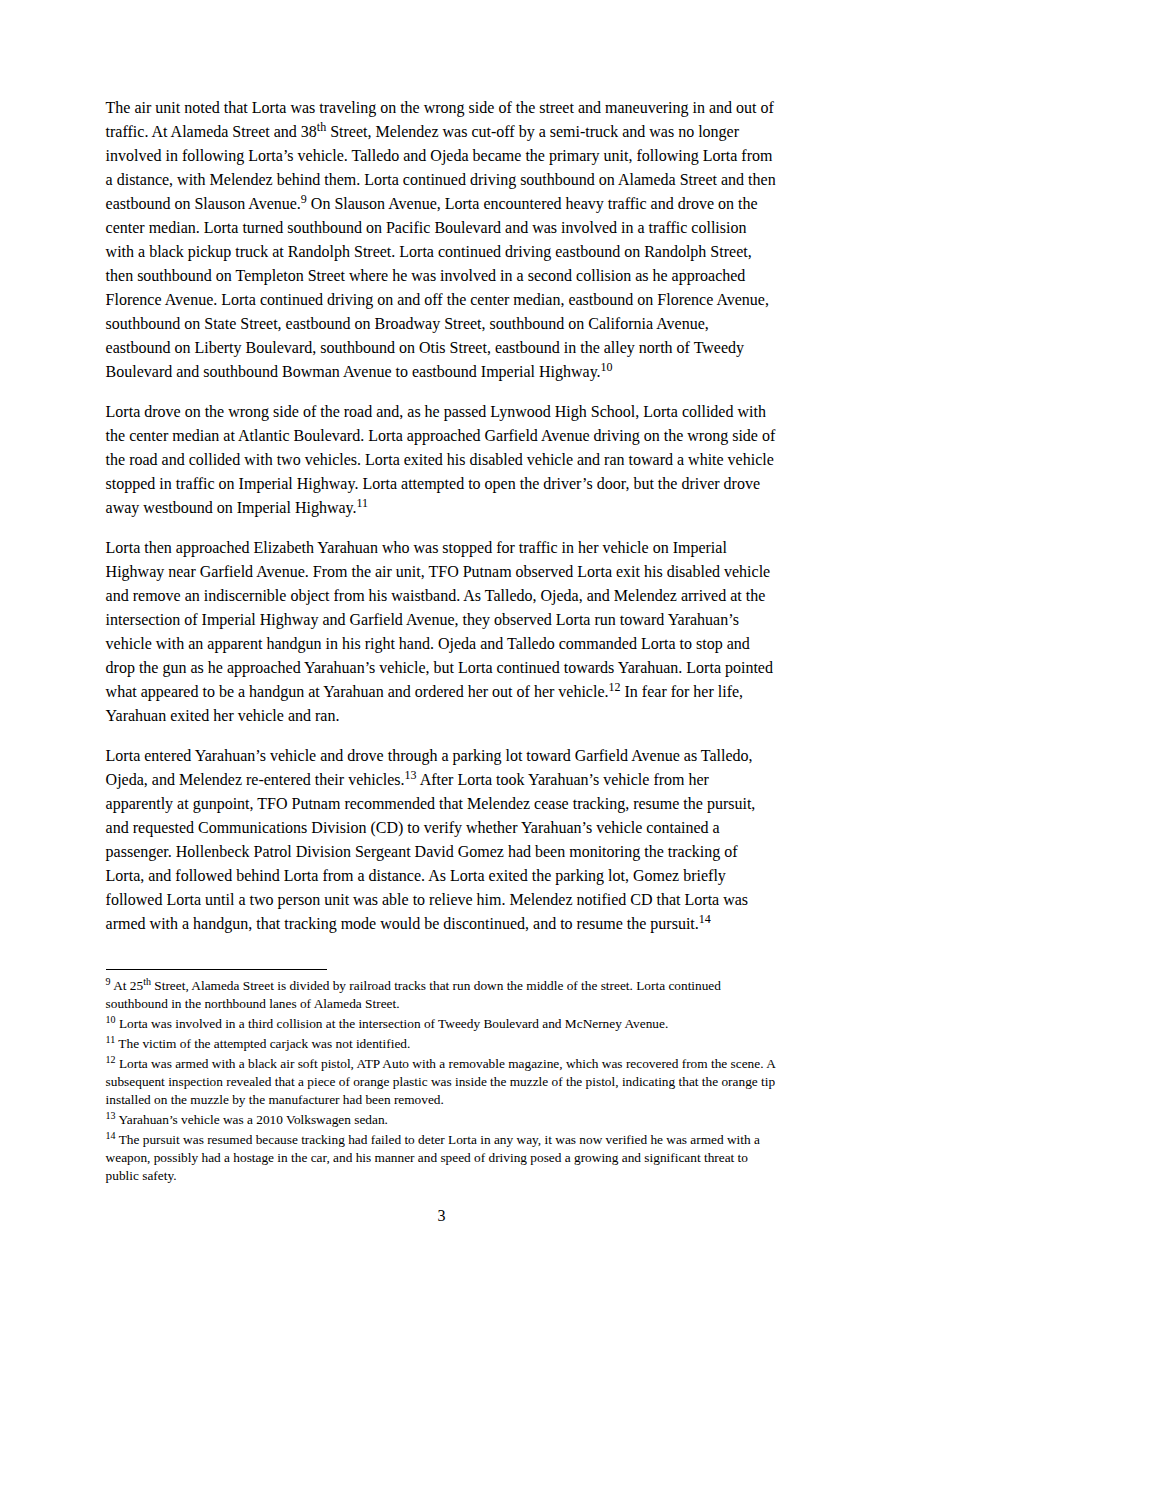The air unit noted that Lorta was traveling on the wrong side of the street and maneuvering in and out of traffic. At Alameda Street and 38th Street, Melendez was cut-off by a semi-truck and was no longer involved in following Lorta’s vehicle. Talledo and Ojeda became the primary unit, following Lorta from a distance, with Melendez behind them. Lorta continued driving southbound on Alameda Street and then eastbound on Slauson Avenue.9 On Slauson Avenue, Lorta encountered heavy traffic and drove on the center median. Lorta turned southbound on Pacific Boulevard and was involved in a traffic collision with a black pickup truck at Randolph Street. Lorta continued driving eastbound on Randolph Street, then southbound on Templeton Street where he was involved in a second collision as he approached Florence Avenue. Lorta continued driving on and off the center median, eastbound on Florence Avenue, southbound on State Street, eastbound on Broadway Street, southbound on California Avenue, eastbound on Liberty Boulevard, southbound on Otis Street, eastbound in the alley north of Tweedy Boulevard and southbound Bowman Avenue to eastbound Imperial Highway.10
Lorta drove on the wrong side of the road and, as he passed Lynwood High School, Lorta collided with the center median at Atlantic Boulevard. Lorta approached Garfield Avenue driving on the wrong side of the road and collided with two vehicles. Lorta exited his disabled vehicle and ran toward a white vehicle stopped in traffic on Imperial Highway. Lorta attempted to open the driver’s door, but the driver drove away westbound on Imperial Highway.11
Lorta then approached Elizabeth Yarahuan who was stopped for traffic in her vehicle on Imperial Highway near Garfield Avenue. From the air unit, TFO Putnam observed Lorta exit his disabled vehicle and remove an indiscernible object from his waistband. As Talledo, Ojeda, and Melendez arrived at the intersection of Imperial Highway and Garfield Avenue, they observed Lorta run toward Yarahuan’s vehicle with an apparent handgun in his right hand. Ojeda and Talledo commanded Lorta to stop and drop the gun as he approached Yarahuan’s vehicle, but Lorta continued towards Yarahuan. Lorta pointed what appeared to be a handgun at Yarahuan and ordered her out of her vehicle.12 In fear for her life, Yarahuan exited her vehicle and ran.
Lorta entered Yarahuan’s vehicle and drove through a parking lot toward Garfield Avenue as Talledo, Ojeda, and Melendez re-entered their vehicles.13 After Lorta took Yarahuan’s vehicle from her apparently at gunpoint, TFO Putnam recommended that Melendez cease tracking, resume the pursuit, and requested Communications Division (CD) to verify whether Yarahuan’s vehicle contained a passenger. Hollenbeck Patrol Division Sergeant David Gomez had been monitoring the tracking of Lorta, and followed behind Lorta from a distance. As Lorta exited the parking lot, Gomez briefly followed Lorta until a two person unit was able to relieve him. Melendez notified CD that Lorta was armed with a handgun, that tracking mode would be discontinued, and to resume the pursuit.14
9 At 25th Street, Alameda Street is divided by railroad tracks that run down the middle of the street. Lorta continued southbound in the northbound lanes of Alameda Street.
10 Lorta was involved in a third collision at the intersection of Tweedy Boulevard and McNerney Avenue.
11 The victim of the attempted carjack was not identified.
12 Lorta was armed with a black air soft pistol, ATP Auto with a removable magazine, which was recovered from the scene. A subsequent inspection revealed that a piece of orange plastic was inside the muzzle of the pistol, indicating that the orange tip installed on the muzzle by the manufacturer had been removed.
13 Yarahuan’s vehicle was a 2010 Volkswagen sedan.
14 The pursuit was resumed because tracking had failed to deter Lorta in any way, it was now verified he was armed with a weapon, possibly had a hostage in the car, and his manner and speed of driving posed a growing and significant threat to public safety.
3